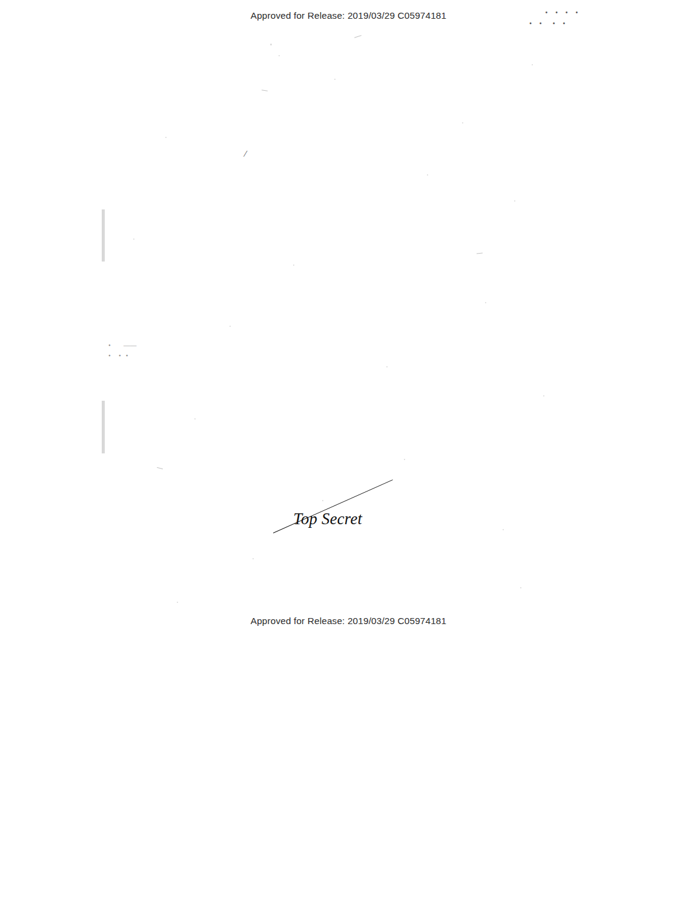Approved for Release: 2019/03/29 C05974181
• • • • • • • •
/
• ——
• • •
Top Secret
Approved for Release: 2019/03/29 C05974181